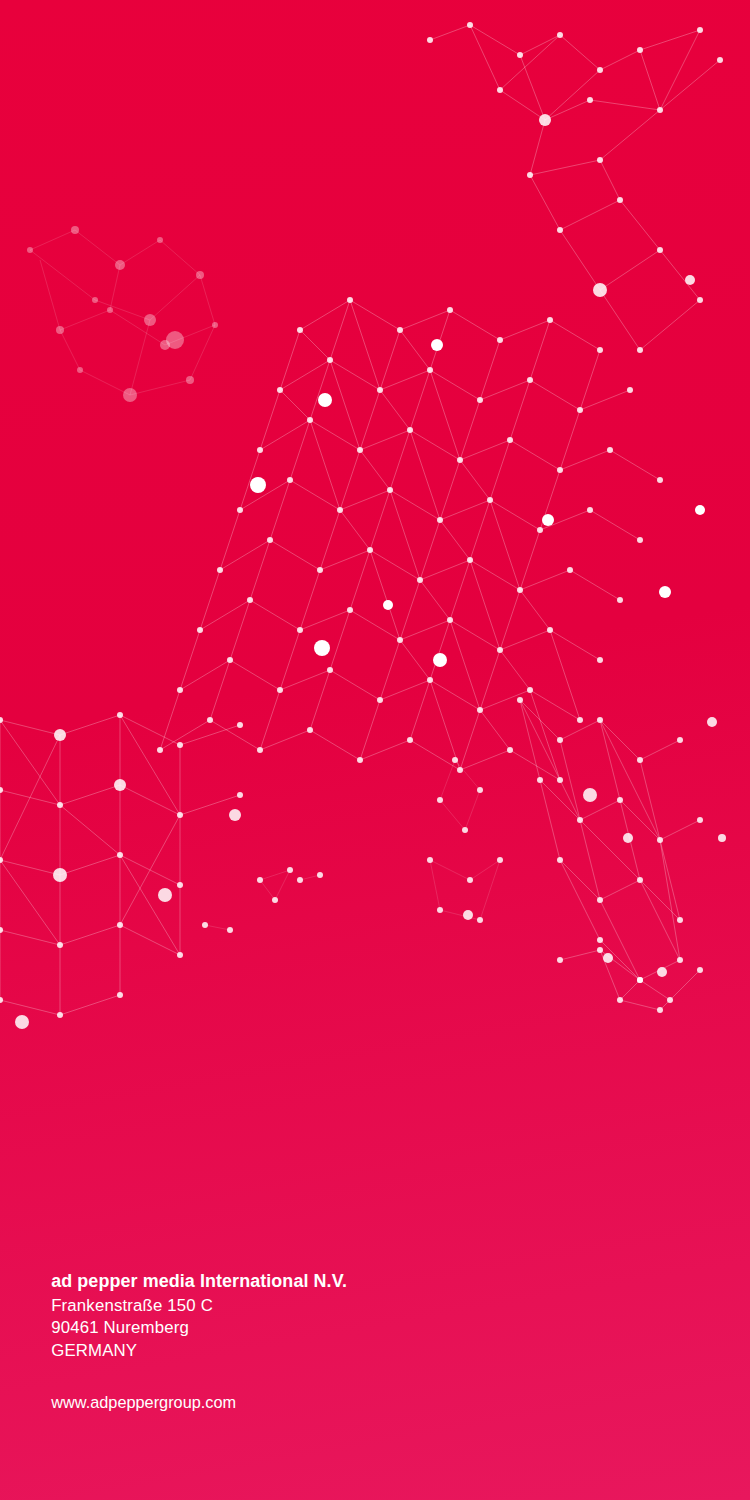ad pepper media International N.V.
Frankenstraße 150 C
90461 Nuremberg
GERMANY
www.adpeppergroup.com